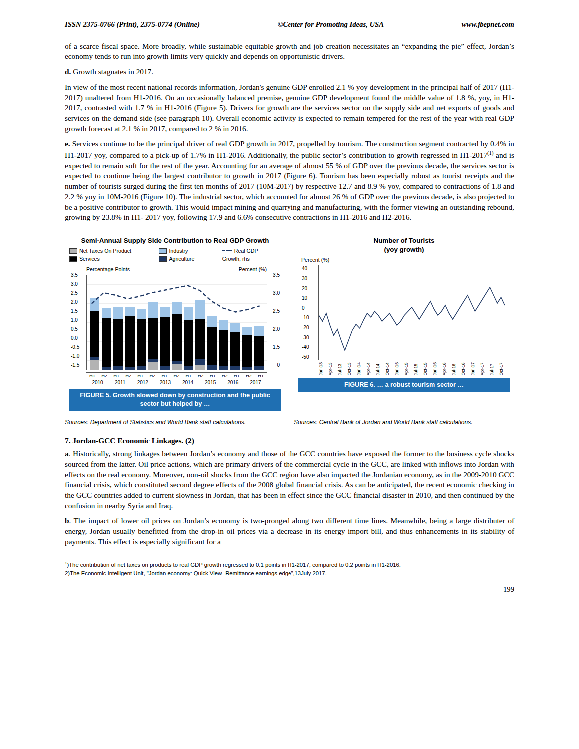ISSN 2375-0766 (Print), 2375-0774 (Online) ©Center for Promoting Ideas, USA www.jbepnet.com
of a scarce fiscal space. More broadly, while sustainable equitable growth and job creation necessitates an “expanding the pie” effect, Jordan’s economy tends to run into growth limits very quickly and depends on opportunistic drivers.
d. Growth stagnates in 2017.
In view of the most recent national records information, Jordan's genuine GDP enrolled 2.1 % yoy development in the principal half of 2017 (H1-2017) unaltered from H1-2016. On an occasionally balanced premise, genuine GDP development found the middle value of 1.8 %, yoy, in H1-2017, contrasted with 1.7 % in H1-2016 (Figure 5). Drivers for growth are the services sector on the supply side and net exports of goods and services on the demand side (see paragraph 10). Overall economic activity is expected to remain tempered for the rest of the year with real GDP growth forecast at 2.1 % in 2017, compared to 2 % in 2016.
e. Services continue to be the principal driver of real GDP growth in 2017, propelled by tourism. The construction segment contracted by 0.4% in H1-2017 yoy, compared to a pick-up of 1.7% in H1-2016. Additionally, the public sector’s contribution to growth regressed in H1-2017(1) and is expected to remain soft for the rest of the year. Accounting for an average of almost 55 % of GDP over the previous decade, the services sector is expected to continue being the largest contributor to growth in 2017 (Figure 6). Tourism has been especially robust as tourist receipts and the number of tourists surged during the first ten months of 2017 (10M-2017) by respective 12.7 and 8.9 % yoy, compared to contractions of 1.8 and 2.2 % yoy in 10M-2016 (Figure 10). The industrial sector, which accounted for almost 26 % of GDP over the previous decade, is also projected to be a positive contributor to growth. This would impact mining and quarrying and manufacturing, with the former viewing an outstanding rebound, growing by 23.8% in H1- 2017 yoy, following 17.9 and 6.6% consecutive contractions in H1-2016 and H2-2016.
Semi-Annual Supply Side Contribution to Real GDP Growth
Net Taxes On Product
Industry
Real GDP
Services
Agriculture
Growth, rhs
Percentage Points Percent (%)
3.5 3.0 2.5 2.0 1.5 1.0 0.5 0.0 -0.5 -1.0 -1.5 3.5 3.0 2.5 2.0 1.5 0
H1 H2 H1 H2 H1 H2 H1 H2 H1 H2 H1 H2 H1 H2 H1
20102011201220132014201520162017
FIGURE 5. Growth slowed down by construction and the public sector but helped by …
Sources: Department of Statistics and World Bank staff calculations.
Number of Tourists
(yoy growth)
Percent (%)
40 30 20 10 0 -10 -20 -30 -40 -50
Jan-13 Apr-13 Jul-13 Oct-13 Jan-14 Apr-14 Jul-14 Oct-14 Jan-15 Apr-15 Jul-15 Oct-15 Jan-16 Apr-16 Jul-16 Oct-16 Jan-17 Apr-17 Jul-17 Oct-17
FIGURE 6. … a robust tourism sector …
Sources: Central Bank of Jordan and World Bank staff calculations.
7. Jordan-GCC Economic Linkages. (2)
a. Historically, strong linkages between Jordan’s economy and those of the GCC countries have exposed the former to the business cycle shocks sourced from the latter. Oil price actions, which are primary drivers of the commercial cycle in the GCC, are linked with inflows into Jordan with effects on the real economy. Moreover, non-oil shocks from the GCC region have also impacted the Jordanian economy, as in the 2009-2010 GCC financial crisis, which constituted second degree effects of the 2008 global financial crisis. As can be anticipated, the recent economic checking in the GCC countries added to current slowness in Jordan, that has been in effect since the GCC financial disaster in 2010, and then continued by the confusion in nearby Syria and Iraq.
b. The impact of lower oil prices on Jordan’s economy is two-pronged along two different time lines. Meanwhile, being a large distributer of energy, Jordan usually benefitted from the drop-in oil prices via a decrease in its energy import bill, and thus enhancements in its stability of payments. This effect is especially significant for a
1)The contribution of net taxes on products to real GDP growth regressed to 0.1 points in H1-2017, compared to 0.2 points in H1-2016.
2)The Economic Intelligent Unit, "Jordan economy: Quick View- Remittance earnings edge",13July 2017.
199